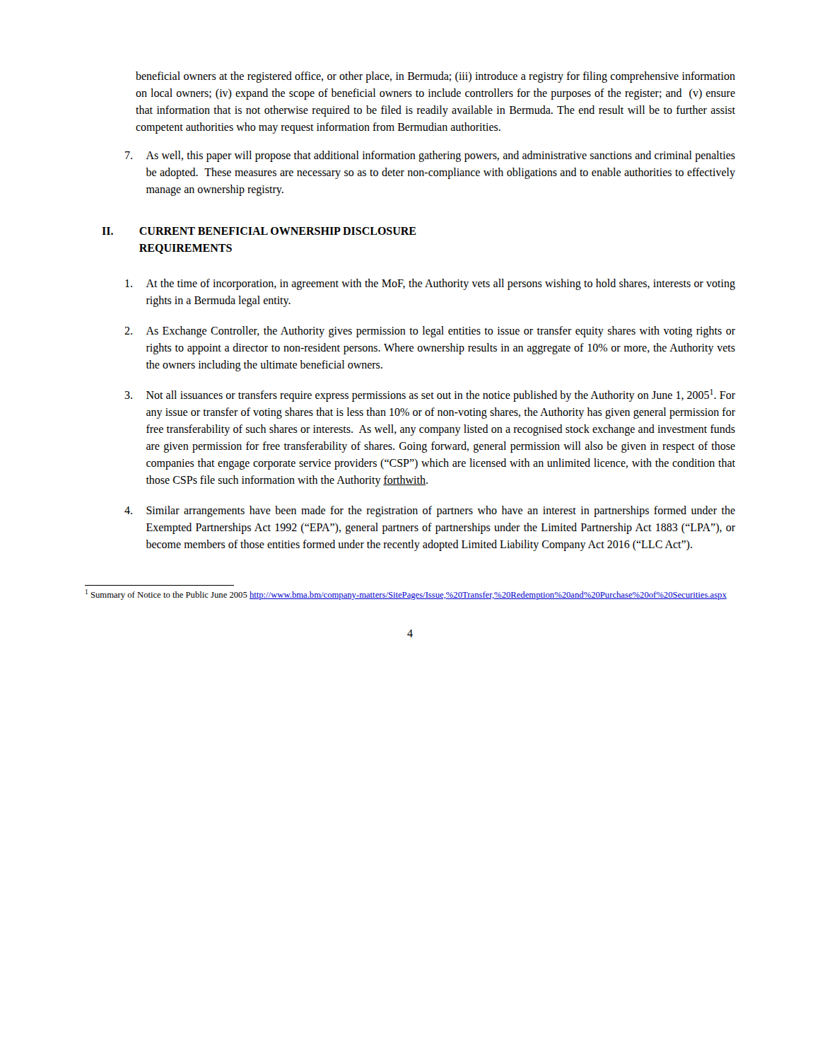beneficial owners at the registered office, or other place, in Bermuda; (iii) introduce a registry for filing comprehensive information on local owners; (iv) expand the scope of beneficial owners to include controllers for the purposes of the register; and (v) ensure that information that is not otherwise required to be filed is readily available in Bermuda. The end result will be to further assist competent authorities who may request information from Bermudian authorities.
As well, this paper will propose that additional information gathering powers, and administrative sanctions and criminal penalties be adopted. These measures are necessary so as to deter non-compliance with obligations and to enable authorities to effectively manage an ownership registry.
II.
CURRENT BENEFICIAL OWNERSHIP DISCLOSURE
REQUIREMENTS
At the time of incorporation, in agreement with the MoF, the Authority vets all persons wishing to hold shares, interests or voting rights in a Bermuda legal entity.
As Exchange Controller, the Authority gives permission to legal entities to issue or transfer equity shares with voting rights or rights to appoint a director to non-resident persons. Where ownership results in an aggregate of 10% or more, the Authority vets the owners including the ultimate beneficial owners.
Not all issuances or transfers require express permissions as set out in the notice published by the Authority on June 1, 20051. For any issue or transfer of voting shares that is less than 10% or of non-voting shares, the Authority has given general permission for free transferability of such shares or interests. As well, any company listed on a recognised stock exchange and investment funds are given permission for free transferability of shares. Going forward, general permission will also be given in respect of those companies that engage corporate service providers (“CSP”) which are licensed with an unlimited licence, with the condition that those CSPs file such information with the Authority forthwith.
Similar arrangements have been made for the registration of partners who have an interest in partnerships formed under the Exempted Partnerships Act 1992 (“EPA”), general partners of partnerships under the Limited Partnership Act 1883 (“LPA”), or become members of those entities formed under the recently adopted Limited Liability Company Act 2016 (“LLC Act”).
1 Summary of Notice to the Public June 2005 http://www.bma.bm/company-matters/SitePages/Issue,%20Transfer,%20Redemption%20and%20Purchase%20of%20Securities.aspx
4